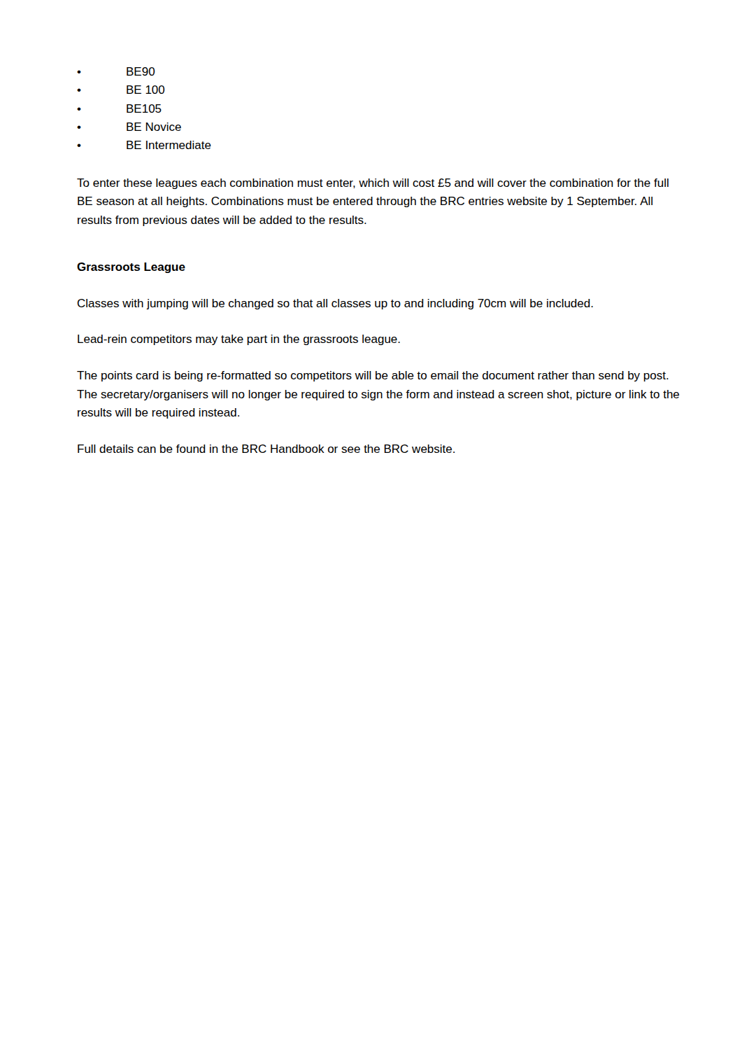•BE90
•BE 100
•BE105
•BE Novice
•BE Intermediate
To enter these leagues each combination must enter, which will cost £5 and will cover the combination for the full BE season at all heights. Combinations must be entered through the BRC entries website by 1 September. All results from previous dates will be added to the results.
Grassroots League
Classes with jumping will be changed so that all classes up to and including 70cm will be included.
Lead-rein competitors may take part in the grassroots league.
The points card is being re-formatted so competitors will be able to email the document rather than send by post. The secretary/organisers will no longer be required to sign the form and instead a screen shot, picture or link to the results will be required instead.
Full details can be found in the BRC Handbook or see the BRC website.